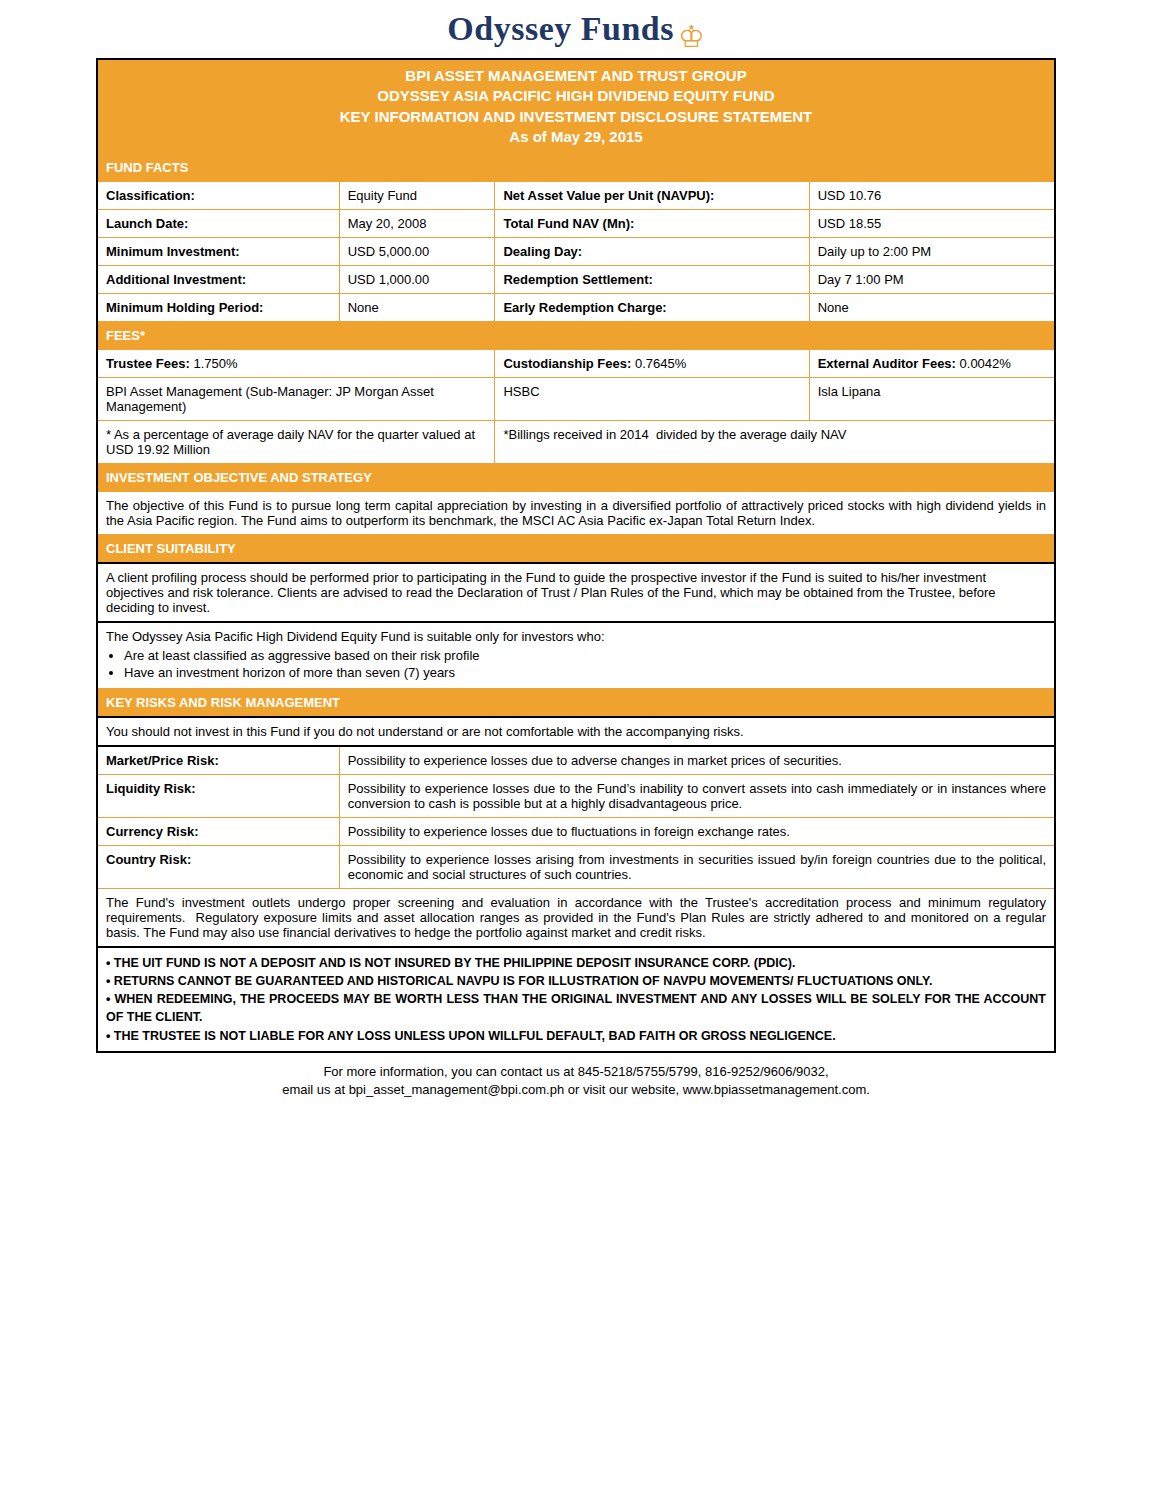Odyssey Funds ♔
| BPI ASSET MANAGEMENT AND TRUST GROUP ODYSSEY ASIA PACIFIC HIGH DIVIDEND EQUITY FUND KEY INFORMATION AND INVESTMENT DISCLOSURE STATEMENT As of May 29, 2015 |
| FUND FACTS |
| Classification: | Equity Fund | Net Asset Value per Unit (NAVPU): | USD 10.76 |
| Launch Date: | May 20, 2008 | Total Fund NAV (Mn): | USD 18.55 |
| Minimum Investment: | USD 5,000.00 | Dealing Day: | Daily up to 2:00 PM |
| Additional Investment: | USD 1,000.00 | Redemption Settlement: | Day 7 1:00 PM |
| Minimum Holding Period: | None | Early Redemption Charge: | None |
| FEES* |
| Trustee Fees: 1.750% | Custodianship Fees: 0.7645% | External Auditor Fees: 0.0042% |
| BPI Asset Management (Sub-Manager: JP Morgan Asset Management) | HSBC | Isla Lipana |
| * As a percentage of average daily NAV for the quarter valued at USD 19.92 Million | *Billings received in 2014 divided by the average daily NAV |
| INVESTMENT OBJECTIVE AND STRATEGY |
| The objective of this Fund is to pursue long term capital appreciation by investing in a diversified portfolio of attractively priced stocks with high dividend yields in the Asia Pacific region. The Fund aims to outperform its benchmark, the MSCI AC Asia Pacific ex-Japan Total Return Index. |
| CLIENT SUITABILITY |
| A client profiling process should be performed prior to participating in the Fund to guide the prospective investor if the Fund is suited to his/her investment objectives and risk tolerance. Clients are advised to read the Declaration of Trust / Plan Rules of the Fund, which may be obtained from the Trustee, before deciding to invest. |
| The Odyssey Asia Pacific High Dividend Equity Fund is suitable only for investors who: Are at least classified as aggressive based on their risk profile Have an investment horizon of more than seven (7) years |
| KEY RISKS AND RISK MANAGEMENT |
| You should not invest in this Fund if you do not understand or are not comfortable with the accompanying risks. |
| Market/Price Risk: | Possibility to experience losses due to adverse changes in market prices of securities. |
| Liquidity Risk: | Possibility to experience losses due to the Fund’s inability to convert assets into cash immediately or in instances where conversion to cash is possible but at a highly disadvantageous price. |
| Currency Risk: | Possibility to experience losses due to fluctuations in foreign exchange rates. |
| Country Risk: | Possibility to experience losses arising from investments in securities issued by/in foreign countries due to the political, economic and social structures of such countries. |
| The Fund's investment outlets undergo proper screening and evaluation in accordance with the Trustee's accreditation process and minimum regulatory requirements. Regulatory exposure limits and asset allocation ranges as provided in the Fund's Plan Rules are strictly adhered to and monitored on a regular basis. The Fund may also use financial derivatives to hedge the portfolio against market and credit risks. |
| • THE UIT FUND IS NOT A DEPOSIT AND IS NOT INSURED BY THE PHILIPPINE DEPOSIT INSURANCE CORP. (PDIC). • RETURNS CANNOT BE GUARANTEED AND HISTORICAL NAVPU IS FOR ILLUSTRATION OF NAVPU MOVEMENTS/ FLUCTUATIONS ONLY. • WHEN REDEEMING, THE PROCEEDS MAY BE WORTH LESS THAN THE ORIGINAL INVESTMENT AND ANY LOSSES WILL BE SOLELY FOR THE ACCOUNT OF THE CLIENT. • THE TRUSTEE IS NOT LIABLE FOR ANY LOSS UNLESS UPON WILLFUL DEFAULT, BAD FAITH OR GROSS NEGLIGENCE. |
For more information, you can contact us at 845-5218/5755/5799, 816-9252/9606/9032,
email us at bpi_asset_management@bpi.com.ph or visit our website, www.bpiassetmanagement.com.